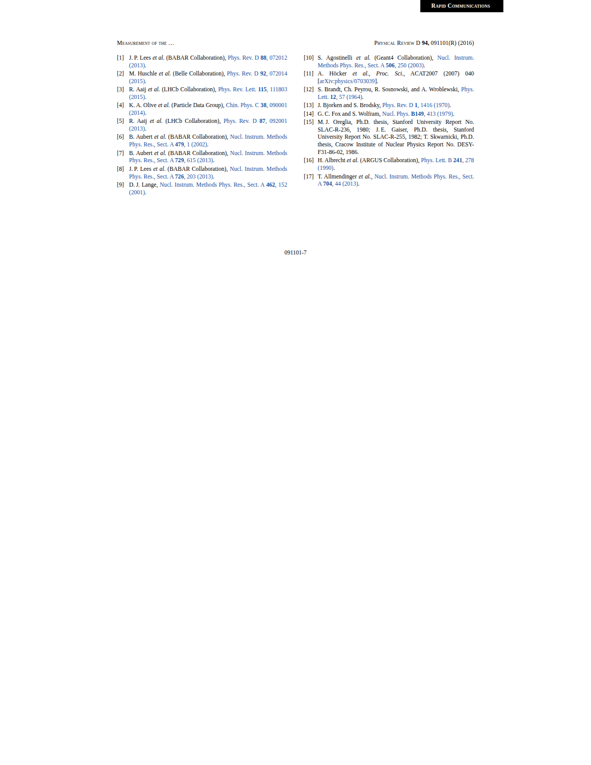Rapid Communications
Measurement of the …
Physical Review D 94, 091101(R) (2016)
[1] J. P. Lees et al. (BABAR Collaboration), Phys. Rev. D 88, 072012 (2013).
[2] M. Huschle et al. (Belle Collaboration), Phys. Rev. D 92, 072014 (2015).
[3] R. Aaij et al. (LHCb Collaboration), Phys. Rev. Lett. 115, 111803 (2015).
[4] K. A. Olive et al. (Particle Data Group), Chin. Phys. C 38, 090001 (2014).
[5] R. Aaij et al. (LHCb Collaboration), Phys. Rev. D 87, 092001 (2013).
[6] B. Aubert et al. (BABAR Collaboration), Nucl. Instrum. Methods Phys. Res., Sect. A 479, 1 (2002).
[7] B. Aubert et al. (BABAR Collaboration), Nucl. Instrum. Methods Phys. Res., Sect. A 729, 615 (2013).
[8] J. P. Lees et al. (BABAR Collaboration), Nucl. Instrum. Methods Phys. Res., Sect. A 726, 203 (2013).
[9] D. J. Lange, Nucl. Instrum. Methods Phys. Res., Sect. A 462, 152 (2001).
[10] S. Agostinelli et al. (Geant4 Collaboration), Nucl. Instrum. Methods Phys. Res., Sect. A 506, 250 (2003).
[11] A. Höcker et al., Proc. Sci., ACAT2007 (2007) 040 [arXiv:physics/0703039].
[12] S. Brandt, Ch. Peyrou, R. Sosnowski, and A. Wroblewski, Phys. Lett. 12, 57 (1964).
[13] J. Bjorken and S. Brodsky, Phys. Rev. D 1, 1416 (1970).
[14] G. C. Fox and S. Wolfram, Nucl. Phys. B149, 413 (1979).
[15] M. J. Oreglia, Ph.D. thesis, Stanford University Report No. SLAC-R-236, 1980; J. E. Gaiser, Ph.D. thesis, Stanford University Report No. SLAC-R-255, 1982; T. Skwarnicki, Ph.D. thesis, Cracow Institute of Nuclear Physics Report No. DESY-F31-86-02, 1986.
[16] H. Albrecht et al. (ARGUS Collaboration), Phys. Lett. B 241, 278 (1990).
[17] T. Allmendinger et al., Nucl. Instrum. Methods Phys. Res., Sect. A 704, 44 (2013).
091101-7